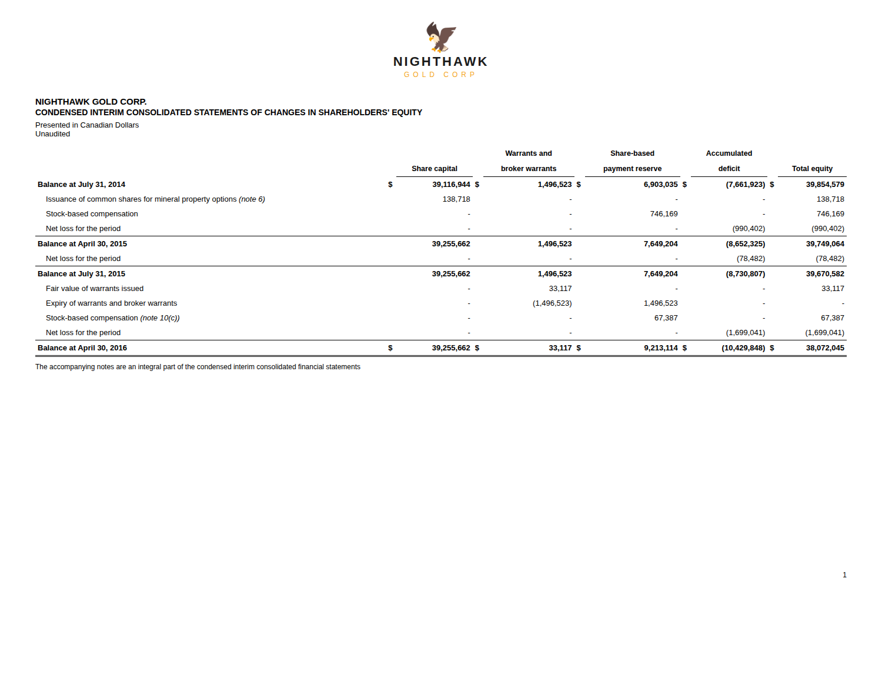🦅
NIGHTHAWK
GOLD CORP
NIGHTHAWK GOLD CORP.
CONDENSED INTERIM CONSOLIDATED STATEMENTS OF CHANGES IN SHAREHOLDERS' EQUITY
Presented in Canadian Dollars
Unaudited
| | | | | Warrants and | | Share-based | | Accumulated | | |
| --- | --- | --- | --- | --- | --- | --- | --- | --- | --- | --- |
| | | Share capital | | broker warrants | | payment reserve | | deficit | | Total equity |
| Balance at July 31, 2014 | $ | 39,116,944 | $ | 1,496,523 | $ | 6,903,035 | $ | (7,661,923) | $ | 39,854,579 |
| Issuance of common shares for mineral property options (note 6) | | 138,718 | | - | | - | | - | | 138,718 |
| Stock-based compensation | | - | | - | | 746,169 | | - | | 746,169 |
| Net loss for the period | | - | | - | | - | | (990,402) | | (990,402) |
| Balance at April 30, 2015 | | 39,255,662 | | 1,496,523 | | 7,649,204 | | (8,652,325) | | 39,749,064 |
| Net loss for the period | | - | | - | | - | | (78,482) | | (78,482) |
| Balance at July 31, 2015 | | 39,255,662 | | 1,496,523 | | 7,649,204 | | (8,730,807) | | 39,670,582 |
| Fair value of warrants issued | | - | | 33,117 | | - | | - | | 33,117 |
| Expiry of warrants and broker warrants | | - | | (1,496,523) | | 1,496,523 | | - | | - |
| Stock-based compensation (note 10(c)) | | - | | - | | 67,387 | | - | | 67,387 |
| Net loss for the period | | - | | - | | - | | (1,699,041) | | (1,699,041) |
| Balance at April 30, 2016 | $ | 39,255,662 | $ | 33,117 | $ | 9,213,114 | $ | (10,429,848) | $ | 38,072,045 |
The accompanying notes are an integral part of the condensed interim consolidated financial statements
1